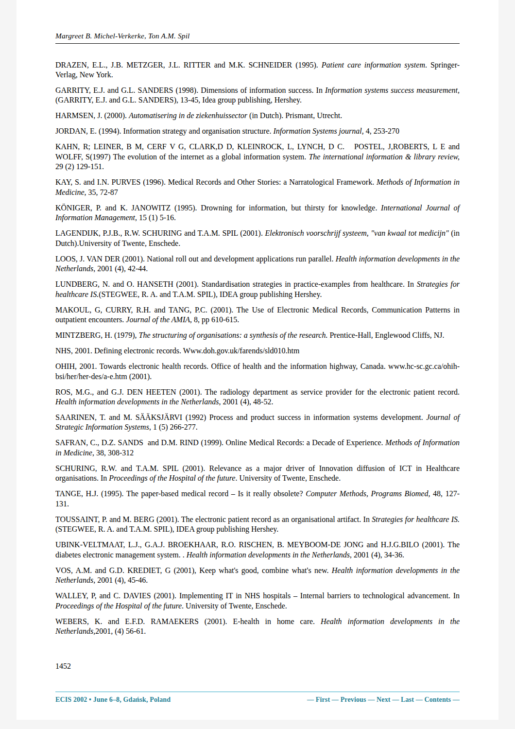Margreet B. Michel-Verkerke, Ton A.M. Spil
DRAZEN, E.L., J.B. METZGER, J.L. RITTER and M.K. SCHNEIDER (1995). Patient care information system. Springer-Verlag, New York.
GARRITY, E.J. and G.L. SANDERS (1998). Dimensions of information success. In Information systems success measurement, (GARRITY, E.J. and G.L. SANDERS), 13-45, Idea group publishing, Hershey.
HARMSEN, J. (2000). Automatisering in de ziekenhuissector (in Dutch). Prismant, Utrecht.
JORDAN, E. (1994). Information strategy and organisation structure. Information Systems journal, 4, 253-270
KAHN, R; LEINER, B M, CERF V G, CLARK,D D, KLEINROCK, L, LYNCH, D C. POSTEL, J,ROBERTS, L E and WOLFF, S(1997) The evolution of the internet as a global information system. The international information & library review, 29 (2) 129-151.
KAY, S. and I.N. PURVES (1996). Medical Records and Other Stories: a Narratological Framework. Methods of Information in Medicine, 35, 72-87
KÖNIGER, P. and K. JANOWITZ (1995). Drowning for information, but thirsty for knowledge. International Journal of Information Management, 15 (1) 5-16.
LAGENDIJK, P.J.B., R.W. SCHURING and T.A.M. SPIL (2001). Elektronisch voorschrijf systeem, "van kwaal tot medicijn" (in Dutch).University of Twente, Enschede.
LOOS, J. VAN DER (2001). National roll out and development applications run parallel. Health information developments in the Netherlands, 2001 (4), 42-44.
LUNDBERG, N. and O. HANSETH (2001). Standardisation strategies in practice-examples from healthcare. In Strategies for healthcare IS.(STEGWEE, R. A. and T.A.M. SPIL), IDEA group publishing Hershey.
MAKOUL, G, CURRY, R.H. and TANG, P.C. (2001). The Use of Electronic Medical Records, Communication Patterns in outpatient encounters. Journal of the AMIA, 8, pp 610-615.
MINTZBERG, H. (1979), The structuring of organisations: a synthesis of the research. Prentice-Hall, Englewood Cliffs, NJ.
NHS, 2001. Defining electronic records. Www.doh.gov.uk/farends/sld010.htm
OHIH, 2001. Towards electronic health records. Office of health and the information highway, Canada. www.hc-sc.gc.ca/ohih-bsi/her/her-des/a-e.htm (2001).
ROS, M.G., and G.J. DEN HEETEN (2001). The radiology department as service provider for the electronic patient record. Health information developments in the Netherlands, 2001 (4), 48-52.
SAARINEN, T. and M. SÄÄKSJÄRVI (1992) Process and product success in information systems development. Journal of Strategic Information Systems, 1 (5) 266-277.
SAFRAN, C., D.Z. SANDS and D.M. RIND (1999). Online Medical Records: a Decade of Experience. Methods of Information in Medicine, 38, 308-312
SCHURING, R.W. and T.A.M. SPIL (2001). Relevance as a major driver of Innovation diffusion of ICT in Healthcare organisations. In Proceedings of the Hospital of the future. University of Twente, Enschede.
TANGE, H.J. (1995). The paper-based medical record – Is it really obsolete? Computer Methods, Programs Biomed, 48, 127-131.
TOUSSAINT, P. and M. BERG (2001). The electronic patient record as an organisational artifact. In Strategies for healthcare IS. (STEGWEE, R. A. and T.A.M. SPIL), IDEA group publishing Hershey.
UBINK-VELTMAAT, L.J., G.A.J. BROEKHAAR, R.O. RISCHEN, B. MEYBOOM-DE JONG and H.J.G.BILO (2001). The diabetes electronic management system. . Health information developments in the Netherlands, 2001 (4), 34-36.
VOS, A.M. and G.D. KREDIET, G (2001), Keep what's good, combine what's new. Health information developments in the Netherlands, 2001 (4), 45-46.
WALLEY, P, and C. DAVIES (2001). Implementing IT in NHS hospitals – Internal barriers to technological advancement. In Proceedings of the Hospital of the future. University of Twente, Enschede.
WEBERS, K. and E.F.D. RAMAEKERS (2001). E-health in home care. Health information developments in the Netherlands, 2001, (4) 56-61.
1452
ECIS 2002 • June 6–8, Gdańsk, Poland — First — Previous — Next — Last — Contents —